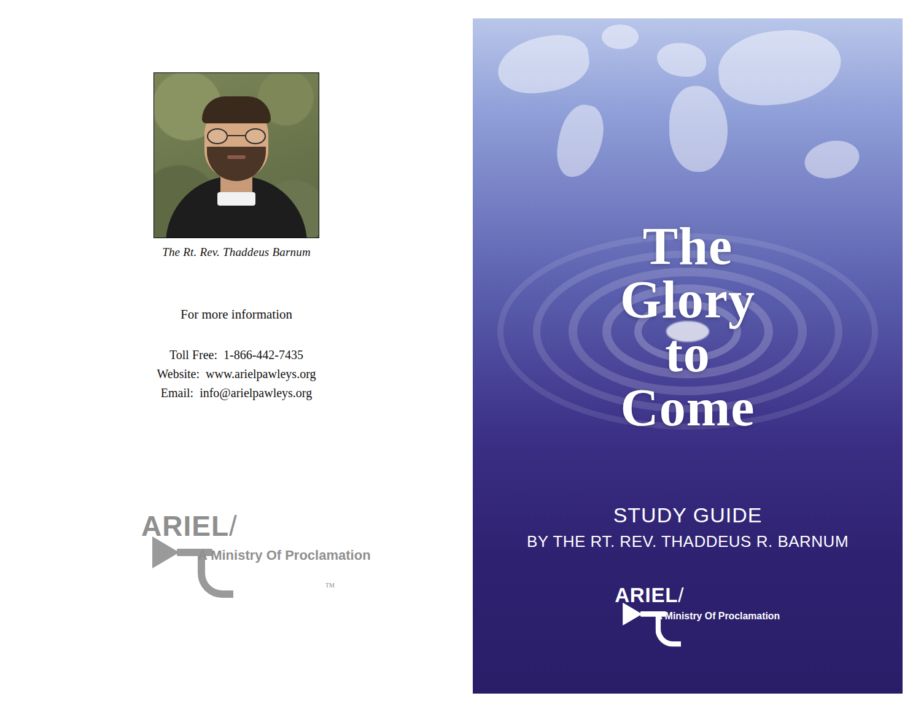The Rt. Rev. Thaddeus Barnum
For more information
Toll Free: 1-866-442-7435
Website: www.arielpawleys.org
Email: info@arielpawleys.org
ARIEL/
A Ministry Of Proclamation
TM
The Glory to Come
STUDY GUIDE
BY THE RT. REV. THADDEUS R. BARNUM
ARIEL/
A Ministry Of Proclamation